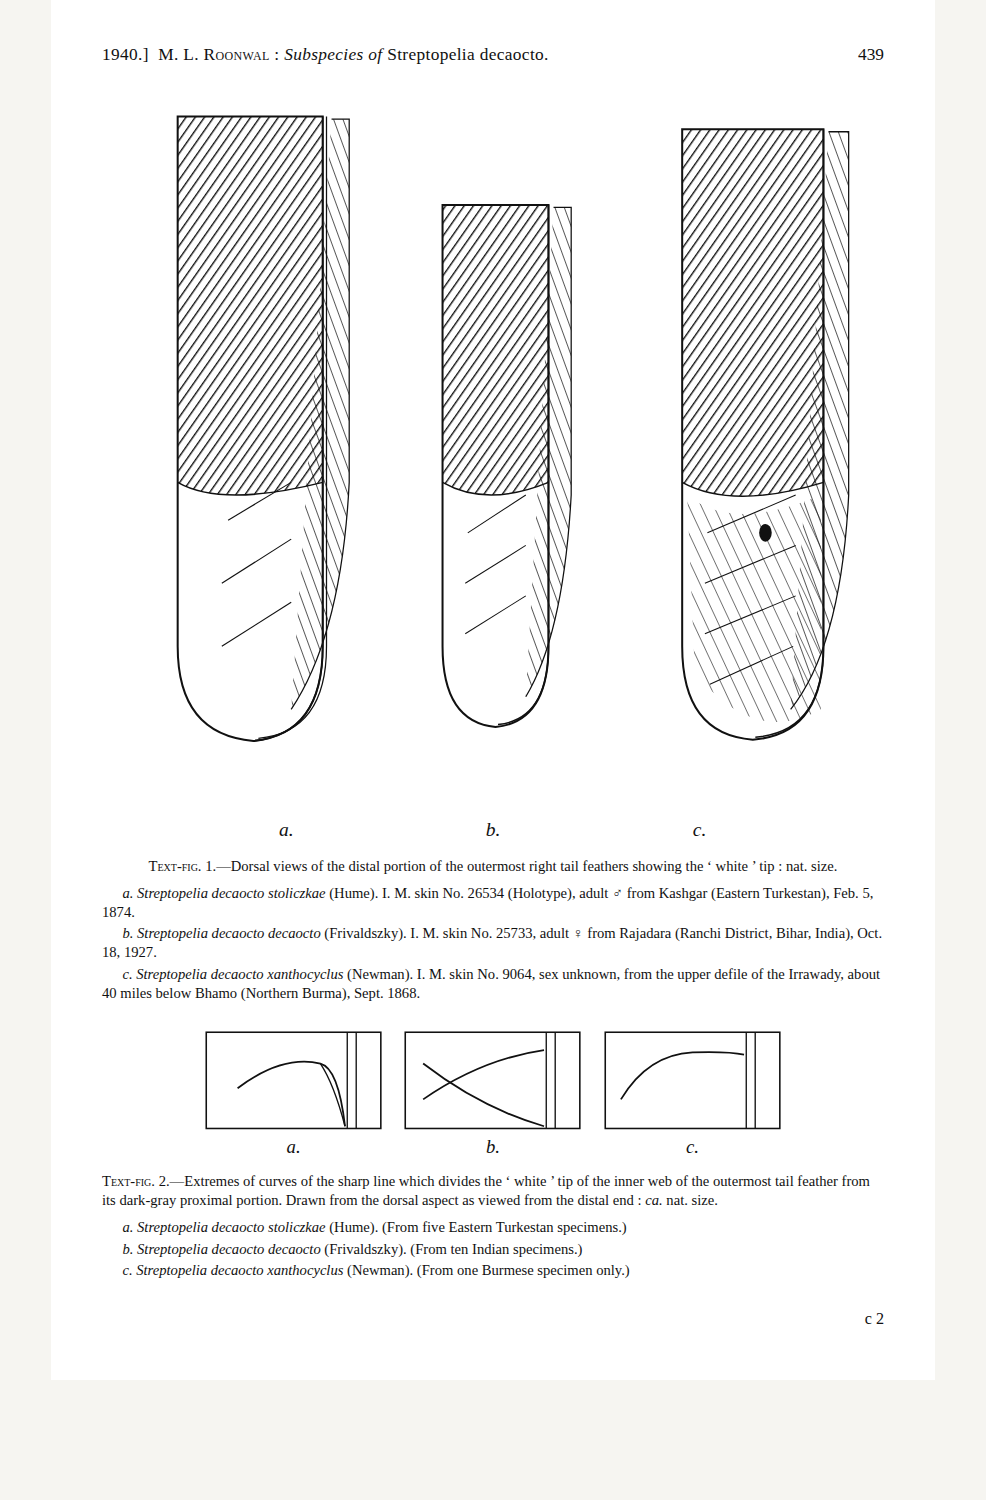1940.] M. L. Roonwal : Subspecies of Streptopelia decaocto. 439
a. b. c.
Text-fig. 1.—Dorsal views of the distal portion of the outermost right tail feathers showing the ‘ white ’ tip : nat. size.
a. Streptopelia decaocto stoliczkae (Hume). I. M. skin No. 26534 (Holotype), adult ♂ from Kashgar (Eastern Turkestan), Feb. 5, 1874.
b. Streptopelia decaocto decaocto (Frivaldszky). I. M. skin No. 25733, adult ♀ from Rajadara (Ranchi District, Bihar, India), Oct. 18, 1927.
c. Streptopelia decaocto xanthocyclus (Newman). I. M. skin No. 9064, sex unknown, from the upper defile of the Irrawady, about 40 miles below Bhamo (Northern Burma), Sept. 1868.
a.
b.
c.
Text-fig. 2.—Extremes of curves of the sharp line which divides the ‘ white ’ tip of the inner web of the outermost tail feather from its dark-gray proximal portion. Drawn from the dorsal aspect as viewed from the distal end : ca. nat. size.
a. Streptopelia decaocto stoliczkae (Hume). (From five Eastern Turkestan specimens.)
b. Streptopelia decaocto decaocto (Frivaldszky). (From ten Indian specimens.)
c. Streptopelia decaocto xanthocyclus (Newman). (From one Burmese specimen only.)
c 2